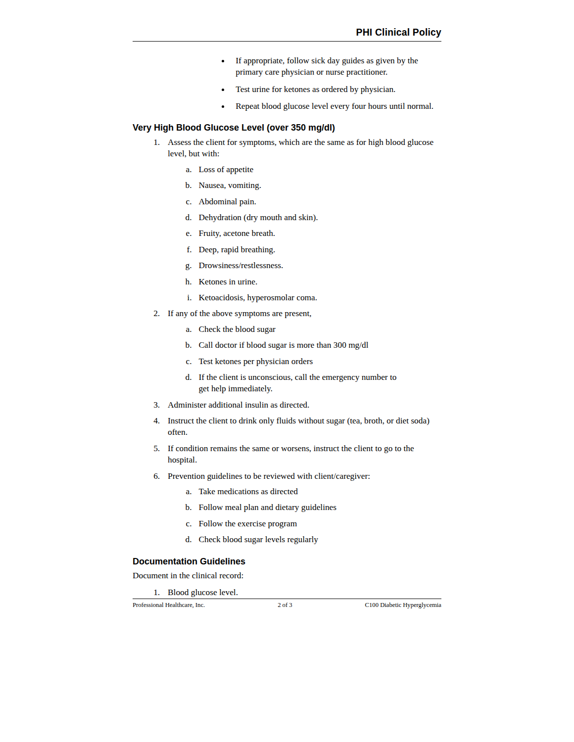PHI Clinical Policy
If appropriate, follow sick day guides as given by the primary care physician or nurse practitioner.
Test urine for ketones as ordered by physician.
Repeat blood glucose level every four hours until normal.
Very High Blood Glucose Level (over 350 mg/dl)
Assess the client for symptoms, which are the same as for high blood glucose level, but with:
Loss of appetite
Nausea, vomiting.
Abdominal pain.
Dehydration (dry mouth and skin).
Fruity, acetone breath.
Deep, rapid breathing.
Drowsiness/restlessness.
Ketones in urine.
Ketoacidosis, hyperosmolar coma.
If any of the above symptoms are present,
Check the blood sugar
Call doctor if blood sugar is more than 300 mg/dl
Test ketones per physician orders
If the client is unconscious, call the emergency number to
get help immediately.
Administer additional insulin as directed.
Instruct the client to drink only fluids without sugar (tea, broth, or diet soda) often.
If condition remains the same or worsens, instruct the client to go to the hospital.
Prevention guidelines to be reviewed with client/caregiver:
Take medications as directed
Follow meal plan and dietary guidelines
Follow the exercise program
Check blood sugar levels regularly
Documentation Guidelines
Document in the clinical record:
Blood glucose level.
Professional Healthcare, Inc.
2 of 3
C100 Diabetic Hyperglycemia